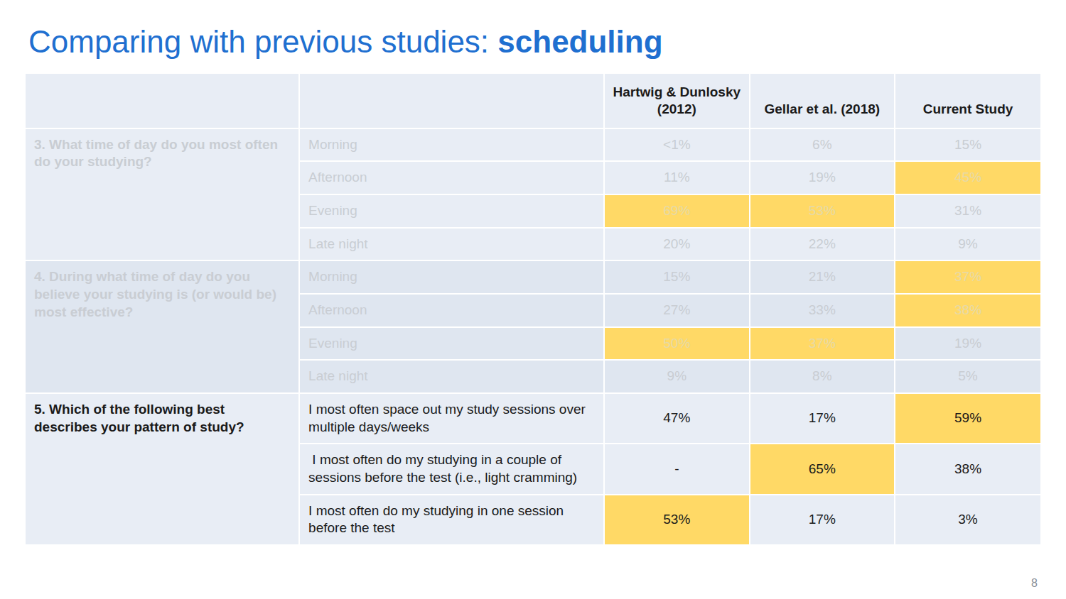Comparing with previous studies: scheduling
| | | Hartwig & Dunlosky (2012) | Gellar et al. (2018) | Current Study |
| --- | --- | --- | --- | --- |
| 3. What time of day do you most often do your studying? | Morning | <1% | 6% | 15% |
| Afternoon | 11% | 19% | 45% |
| Evening | 69% | 53% | 31% |
| Late night | 20% | 22% | 9% |
| 4. During what time of day do you believe your studying is (or would be) most effective? | Morning | 15% | 21% | 37% |
| Afternoon | 27% | 33% | 38% |
| Evening | 50% | 37% | 19% |
| Late night | 9% | 8% | 5% |
| 5. Which of the following best describes your pattern of study? | I most often space out my study sessions over multiple days/weeks | 47% | 17% | 59% |
| I most often do my studying in a couple of sessions before the test (i.e., light cramming) | - | 65% | 38% |
| I most often do my studying in one session before the test | 53% | 17% | 3% |
8